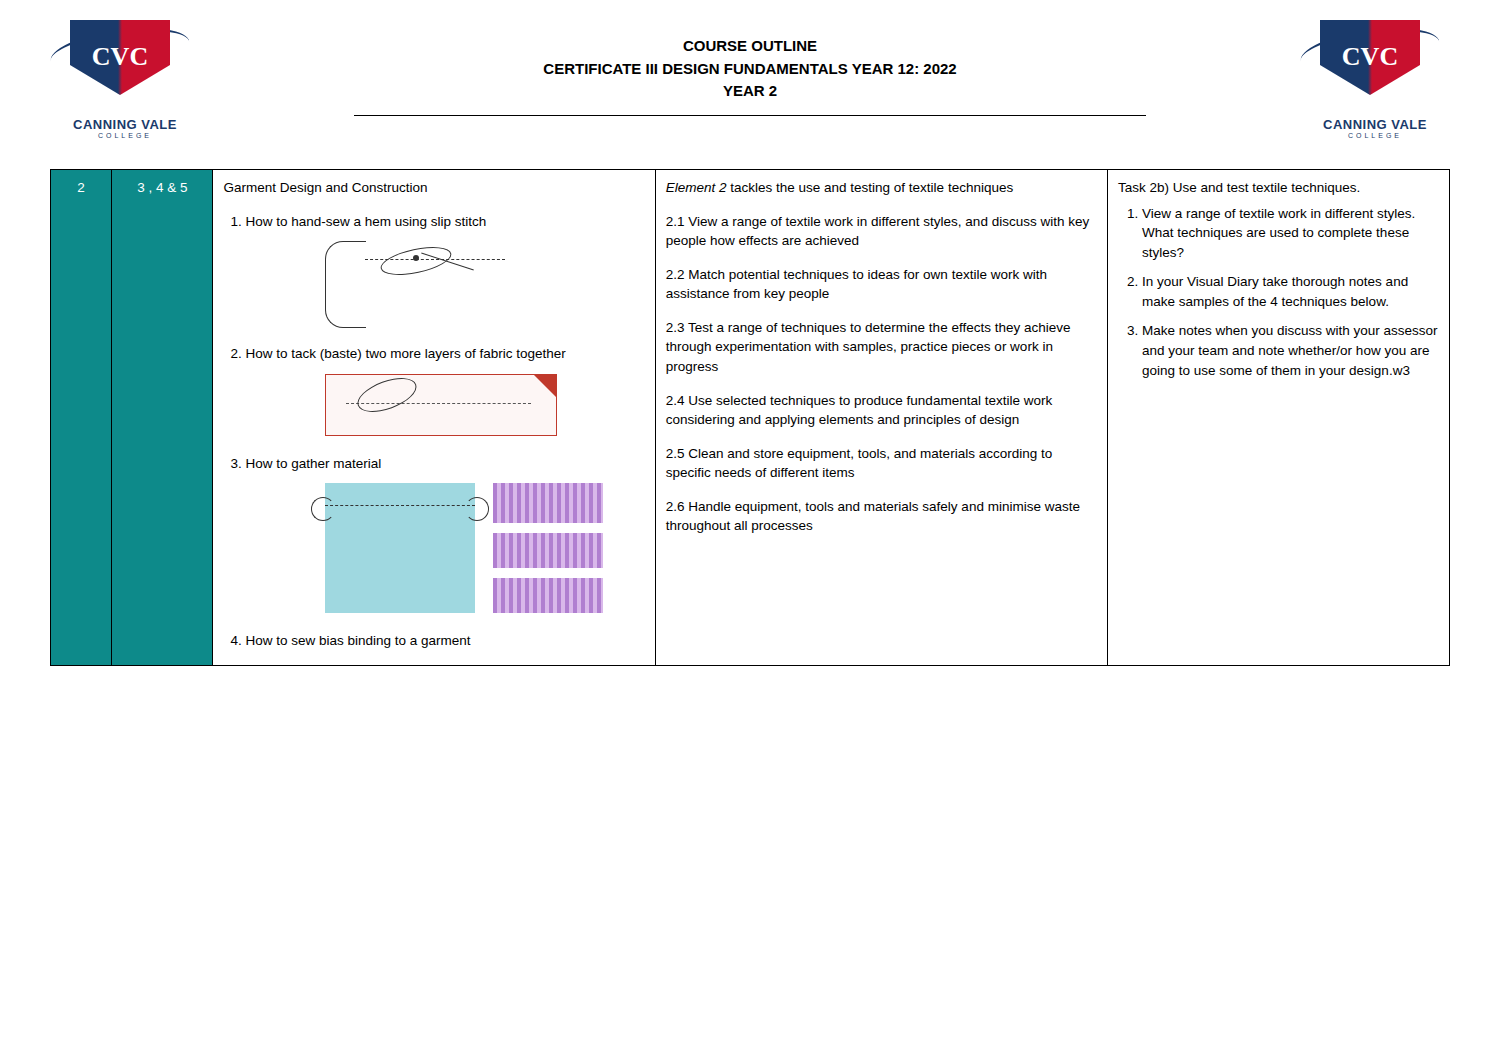CVC
CANNING VALE
COLLEGE
COURSE OUTLINE
CERTIFICATE III DESIGN FUNDAMENTALS YEAR 12: 2022
YEAR 2
CVC
CANNING VALE
COLLEGE
| 2 | 3 , 4 & 5 | Garment Design and Construction How to hand-sew a hem using slip stitch How to tack (baste) two more layers of fabric together How to gather material How to sew bias binding to a garment | Element 2 tackles the use and testing of textile techniques 2.1 View a range of textile work in different styles, and discuss with key people how effects are achieved 2.2 Match potential techniques to ideas for own textile work with assistance from key people 2.3 Test a range of techniques to determine the effects they achieve through experimentation with samples, practice pieces or work in progress 2.4 Use selected techniques to produce fundamental textile work considering and applying elements and principles of design 2.5 Clean and store equipment, tools, and materials according to specific needs of different items 2.6 Handle equipment, tools and materials safely and minimise waste throughout all processes | Task 2b) Use and test textile techniques. View a range of textile work in different styles. What techniques are used to complete these styles? In your Visual Diary take thorough notes and make samples of the 4 techniques below. Make notes when you discuss with your assessor and your team and note whether/or how you are going to use some of them in your design.w3 |